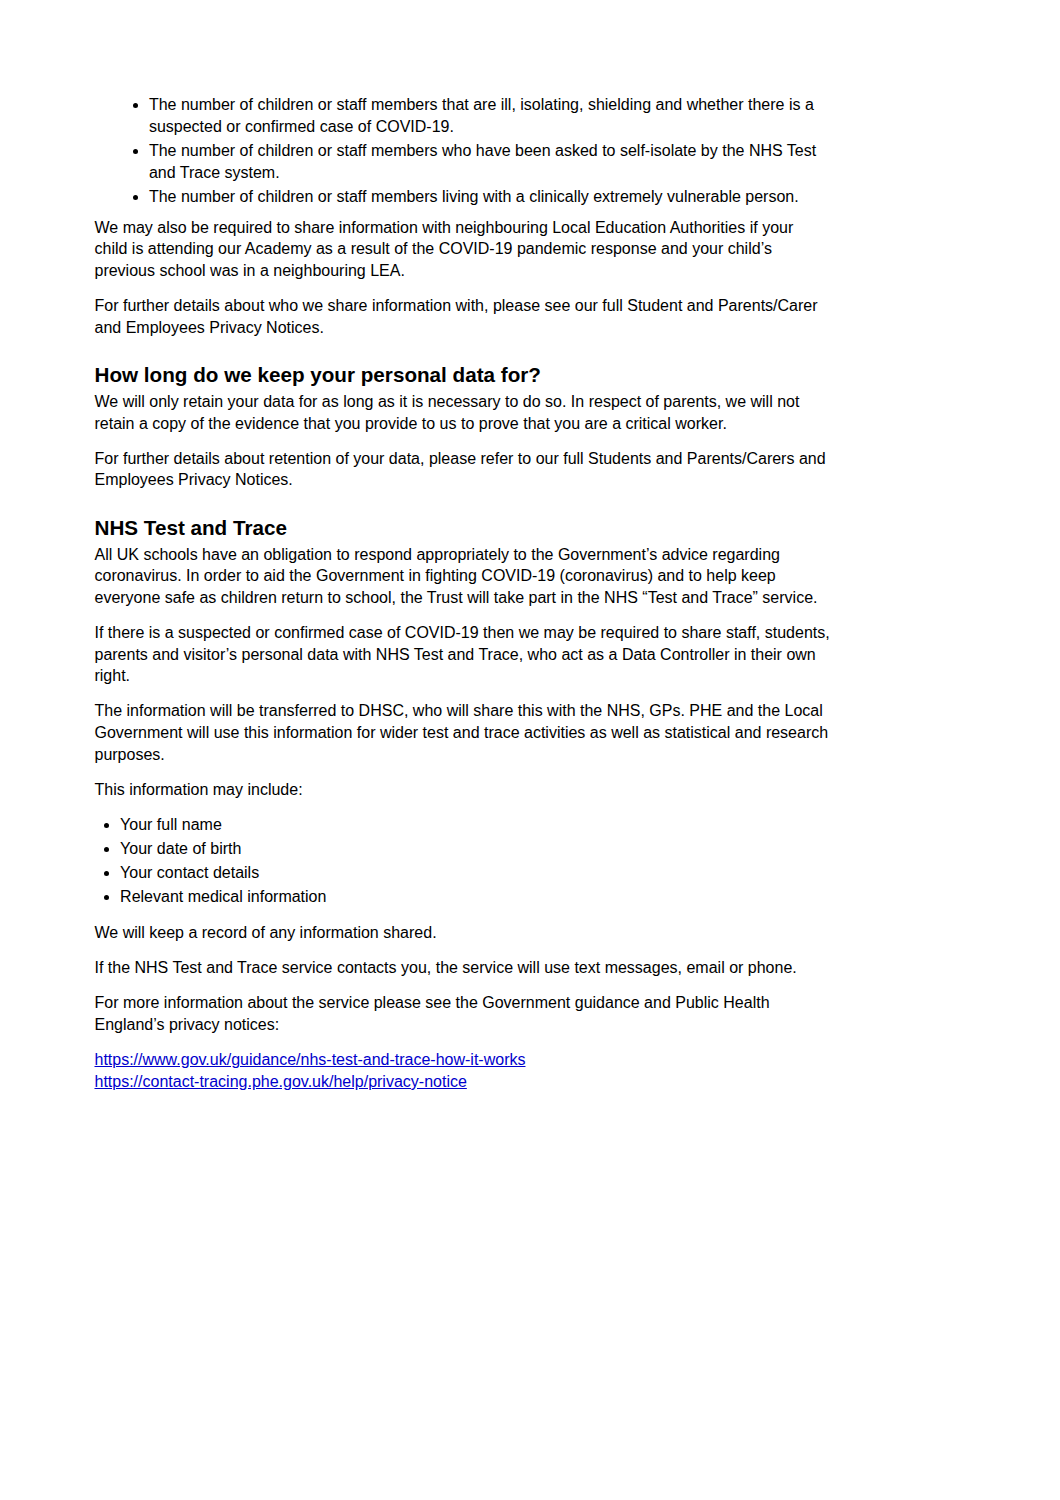The number of children or staff members that are ill, isolating, shielding and whether there is a suspected or confirmed case of COVID-19.
The number of children or staff members who have been asked to self-isolate by the NHS Test and Trace system.
The number of children or staff members living with a clinically extremely vulnerable person.
We may also be required to share information with neighbouring Local Education Authorities if your child is attending our Academy as a result of the COVID-19 pandemic response and your child’s previous school was in a neighbouring LEA.
For further details about who we share information with, please see our full Student and Parents/Carer and Employees Privacy Notices.
How long do we keep your personal data for?
We will only retain your data for as long as it is necessary to do so. In respect of parents, we will not retain a copy of the evidence that you provide to us to prove that you are a critical worker.
For further details about retention of your data, please refer to our full Students and Parents/Carers and Employees Privacy Notices.
NHS Test and Trace
All UK schools have an obligation to respond appropriately to the Government’s advice regarding coronavirus. In order to aid the Government in fighting COVID-19 (coronavirus) and to help keep everyone safe as children return to school, the Trust will take part in the NHS “Test and Trace” service.
If there is a suspected or confirmed case of COVID-19 then we may be required to share staff, students, parents and visitor’s personal data with NHS Test and Trace, who act as a Data Controller in their own right.
The information will be transferred to DHSC, who will share this with the NHS, GPs. PHE and the Local Government will use this information for wider test and trace activities as well as statistical and research purposes.
This information may include:
Your full name
Your date of birth
Your contact details
Relevant medical information
We will keep a record of any information shared.
If the NHS Test and Trace service contacts you, the service will use text messages, email or phone.
For more information about the service please see the Government guidance and Public Health England’s privacy notices:
https://www.gov.uk/guidance/nhs-test-and-trace-how-it-works
https://contact-tracing.phe.gov.uk/help/privacy-notice